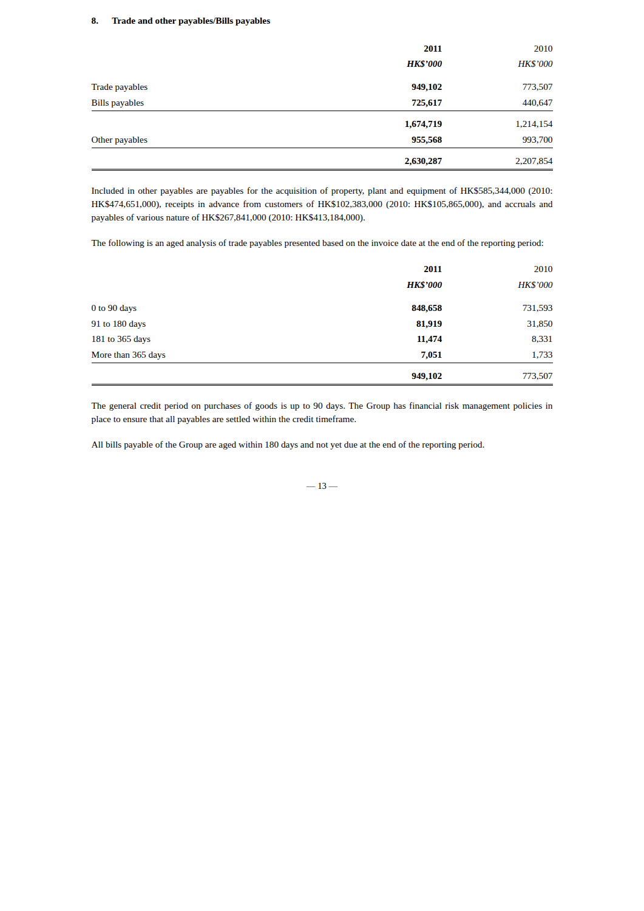8. Trade and other payables/Bills payables
| | 2011 | 2010 |
| --- | --- | --- |
| | HK$’000 | HK$’000 |
| Trade payables | 949,102 | 773,507 |
| Bills payables | 725,617 | 440,647 |
| | 1,674,719 | 1,214,154 |
| Other payables | 955,568 | 993,700 |
| | 2,630,287 | 2,207,854 |
Included in other payables are payables for the acquisition of property, plant and equipment of HK$585,344,000 (2010: HK$474,651,000), receipts in advance from customers of HK$102,383,000 (2010: HK$105,865,000), and accruals and payables of various nature of HK$267,841,000 (2010: HK$413,184,000).
The following is an aged analysis of trade payables presented based on the invoice date at the end of the reporting period:
| | 2011 | 2010 |
| --- | --- | --- |
| | HK$’000 | HK$’000 |
| 0 to 90 days | 848,658 | 731,593 |
| 91 to 180 days | 81,919 | 31,850 |
| 181 to 365 days | 11,474 | 8,331 |
| More than 365 days | 7,051 | 1,733 |
| | 949,102 | 773,507 |
The general credit period on purchases of goods is up to 90 days. The Group has financial risk management policies in place to ensure that all payables are settled within the credit timeframe.
All bills payable of the Group are aged within 180 days and not yet due at the end of the reporting period.
— 13 —